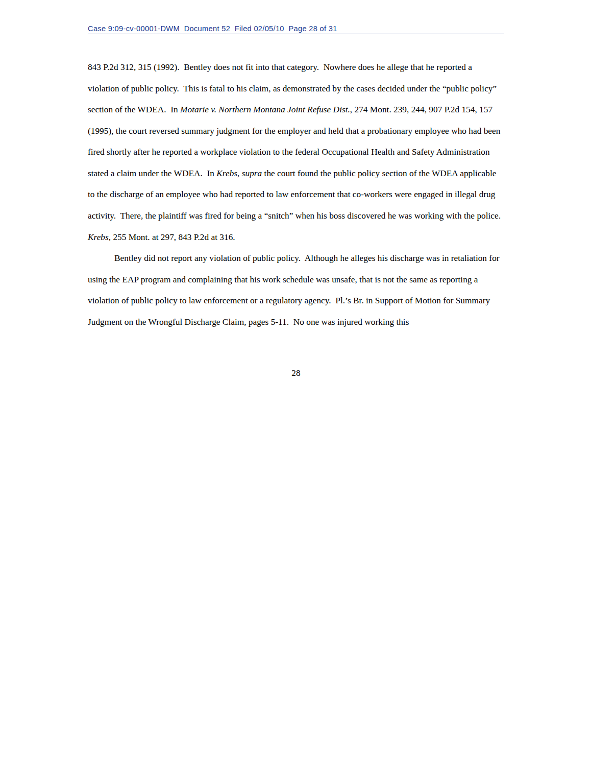Case 9:09-cv-00001-DWM Document 52 Filed 02/05/10 Page 28 of 31
843 P.2d 312, 315 (1992). Bentley does not fit into that category. Nowhere does he allege that he reported a violation of public policy. This is fatal to his claim, as demonstrated by the cases decided under the “public policy” section of the WDEA. In Motarie v. Northern Montana Joint Refuse Dist., 274 Mont. 239, 244, 907 P.2d 154, 157 (1995), the court reversed summary judgment for the employer and held that a probationary employee who had been fired shortly after he reported a workplace violation to the federal Occupational Health and Safety Administration stated a claim under the WDEA. In Krebs, supra the court found the public policy section of the WDEA applicable to the discharge of an employee who had reported to law enforcement that co-workers were engaged in illegal drug activity. There, the plaintiff was fired for being a “snitch” when his boss discovered he was working with the police. Krebs, 255 Mont. at 297, 843 P.2d at 316.
Bentley did not report any violation of public policy. Although he alleges his discharge was in retaliation for using the EAP program and complaining that his work schedule was unsafe, that is not the same as reporting a violation of public policy to law enforcement or a regulatory agency. Pl.’s Br. in Support of Motion for Summary Judgment on the Wrongful Discharge Claim, pages 5-11. No one was injured working this
28